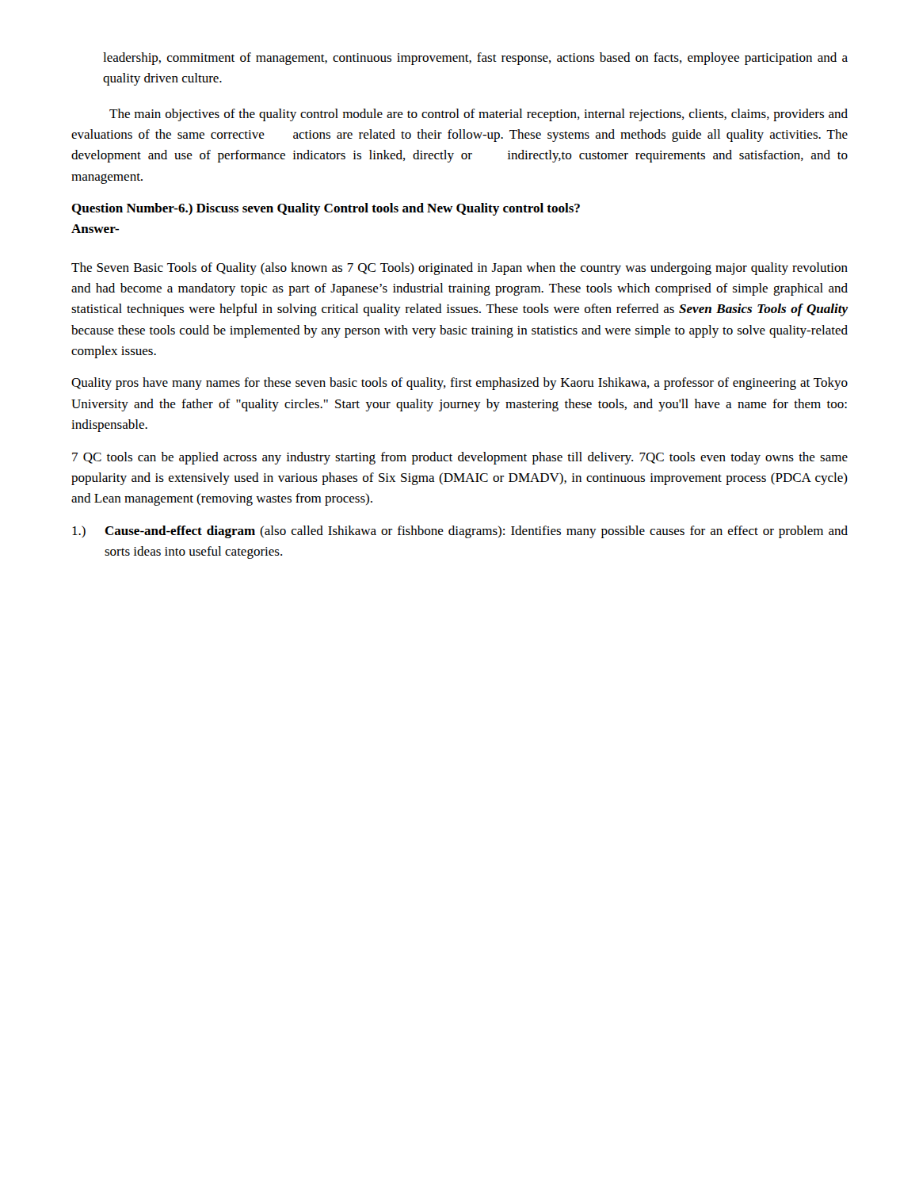leadership, commitment of management, continuous improvement, fast response, actions based on facts, employee participation and a quality driven culture.
The main objectives of the quality control module are to control of material reception, internal rejections, clients, claims, providers and evaluations of the same corrective actions are related to their follow-up. These systems and methods guide all quality activities. The development and use of performance indicators is linked, directly or indirectly,to customer requirements and satisfaction, and to management.
Question Number-6.) Discuss seven Quality Control tools and New Quality control tools?
Answer-
The Seven Basic Tools of Quality (also known as 7 QC Tools) originated in Japan when the country was undergoing major quality revolution and had become a mandatory topic as part of Japanese’s industrial training program. These tools which comprised of simple graphical and statistical techniques were helpful in solving critical quality related issues. These tools were often referred as Seven Basics Tools of Quality because these tools could be implemented by any person with very basic training in statistics and were simple to apply to solve quality-related complex issues.
Quality pros have many names for these seven basic tools of quality, first emphasized by Kaoru Ishikawa, a professor of engineering at Tokyo University and the father of "quality circles." Start your quality journey by mastering these tools, and you'll have a name for them too: indispensable.
7 QC tools can be applied across any industry starting from product development phase till delivery. 7QC tools even today owns the same popularity and is extensively used in various phases of Six Sigma (DMAIC or DMADV), in continuous improvement process (PDCA cycle) and Lean management (removing wastes from process).
Cause-and-effect diagram (also called Ishikawa or fishbone diagrams): Identifies many possible causes for an effect or problem and sorts ideas into useful categories.